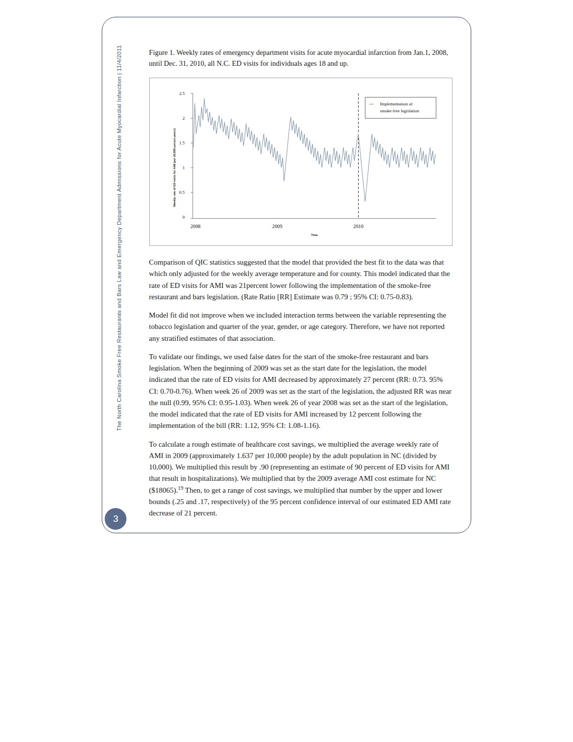The North Carolina Smoke Free Restaurants and Bars Law and Emergency Department Admissions for Acute Myocardial Infarction | 11/4/2011
3
Figure 1. Weekly rates of emergency department visits for acute myocardial infarction from Jan.1, 2008, until Dec. 31, 2010, all N.C. ED visits for individuals ages 18 and up.
2.5 2 1.5 1 0.5 0 Weekly rate of ED visits for AMI (per 10,000 person-years) 2008 2009 2010 Time --- Implementation of smoke-free legislation
Comparison of QIC statistics suggested that the model that provided the best fit to the data was that which only adjusted for the weekly average temperature and for county. This model indicated that the rate of ED visits for AMI was 21percent lower following the implementation of the smoke-free restaurant and bars legislation. (Rate Ratio [RR] Estimate was 0.79 ; 95% CI: 0.75-0.83).
Model fit did not improve when we included interaction terms between the variable representing the tobacco legislation and quarter of the year, gender, or age category. Therefore, we have not reported any stratified estimates of that association.
To validate our findings, we used false dates for the start of the smoke-free restaurant and bars legislation. When the beginning of 2009 was set as the start date for the legislation, the model indicated that the rate of ED visits for AMI decreased by approximately 27 percent (RR: 0.73. 95% CI: 0.70-0.76). When week 26 of 2009 was set as the start of the legislation, the adjusted RR was near the null (0.99, 95% CI: 0.95-1.03). When week 26 of year 2008 was set as the start of the legislation, the model indicated that the rate of ED visits for AMI increased by 12 percent following the implementation of the bill (RR: 1.12, 95% CI: 1.08-1.16).
To calculate a rough estimate of healthcare cost savings, we multiplied the average weekly rate of AMI in 2009 (approximately 1.637 per 10,000 people) by the adult population in NC (divided by 10,000). We multiplied this result by .90 (representing an estimate of 90 percent of ED visits for AMI that result in hospitalizations). We multiplied that by the 2009 average AMI cost estimate for NC ($18065).19 Then, to get a range of cost savings, we multiplied that number by the upper and lower bounds (.25 and .17, respectively) of the 95 percent confidence interval of our estimated ED AMI rate decrease of 21 percent.